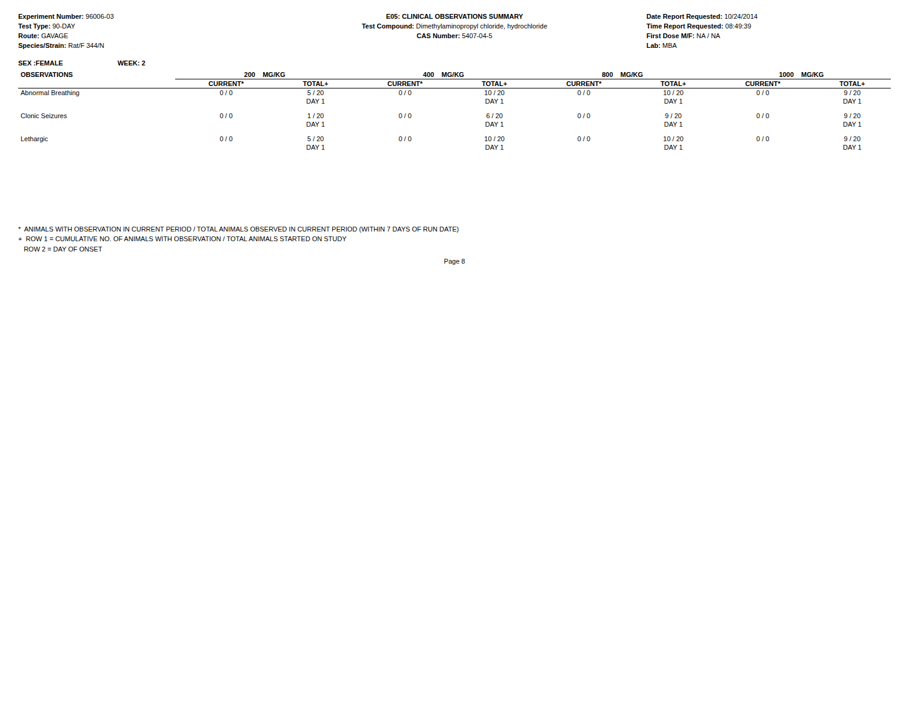| Experiment Number: 96006-03 Test Type: 90-DAY Route: GAVAGE Species/Strain: Rat/F 344/N | E05: CLINICAL OBSERVATIONS SUMMARY Test Compound: Dimethylaminopropyl chloride, hydrochloride CAS Number: 5407-04-5 | Date Report Requested: 10/24/2014 Time Report Requested: 08:49:39 First Dose M/F: NA / NA Lab: MBA |
SEX :FEMALEWEEK: 2
| OBSERVATIONS | 200 MG/KG | 400 MG/KG | 800 MG/KG | 1000 MG/KG |
| --- | --- | --- | --- | --- |
| | CURRENT* | TOTAL+ | CURRENT* | TOTAL+ | CURRENT* | TOTAL+ | CURRENT* | TOTAL+ |
| Abnormal Breathing | 0 / 0 | 5 / 20 | 0 / 0 | 10 / 20 | 0 / 0 | 10 / 20 | 0 / 0 | 9 / 20 |
| | | DAY 1 | | DAY 1 | | DAY 1 | | DAY 1 |
| Clonic Seizures | 0 / 0 | 1 / 20 | 0 / 0 | 6 / 20 | 0 / 0 | 9 / 20 | 0 / 0 | 9 / 20 |
| | | DAY 1 | | DAY 1 | | DAY 1 | | DAY 1 |
| Lethargic | 0 / 0 | 5 / 20 | 0 / 0 | 10 / 20 | 0 / 0 | 10 / 20 | 0 / 0 | 9 / 20 |
| | | DAY 1 | | DAY 1 | | DAY 1 | | DAY 1 |
* ANIMALS WITH OBSERVATION IN CURRENT PERIOD / TOTAL ANIMALS OBSERVED IN CURRENT PERIOD (WITHIN 7 DAYS OF RUN DATE)
+ ROW 1 = CUMULATIVE NO. OF ANIMALS WITH OBSERVATION / TOTAL ANIMALS STARTED ON STUDY
ROW 2 = DAY OF ONSET
Page 8